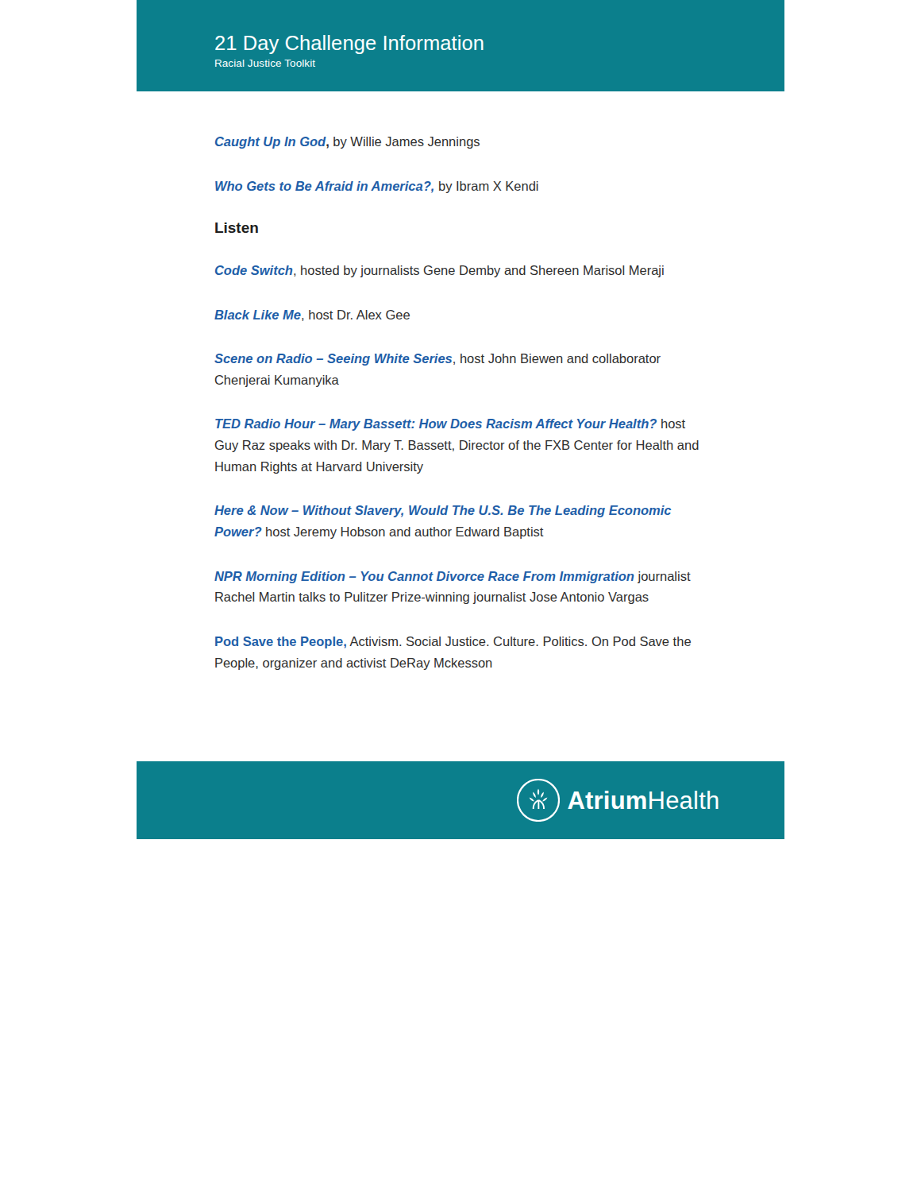21 Day Challenge Information
Racial Justice Toolkit
Caught Up In God, by Willie James Jennings
Who Gets to Be Afraid in America?, by Ibram X Kendi
Listen
Code Switch, hosted by journalists Gene Demby and Shereen Marisol Meraji
Black Like Me, host Dr. Alex Gee
Scene on Radio – Seeing White Series, host John Biewen and collaborator Chenjerai Kumanyika
TED Radio Hour – Mary Bassett: How Does Racism Affect Your Health? host Guy Raz speaks with Dr. Mary T. Bassett, Director of the FXB Center for Health and Human Rights at Harvard University
Here & Now – Without Slavery, Would The U.S. Be The Leading Economic Power? host Jeremy Hobson and author Edward Baptist
NPR Morning Edition – You Cannot Divorce Race From Immigration journalist Rachel Martin talks to Pulitzer Prize-winning journalist Jose Antonio Vargas
Pod Save the People, Activism. Social Justice. Culture. Politics. On Pod Save the People, organizer and activist DeRay Mckesson
Atrium Health